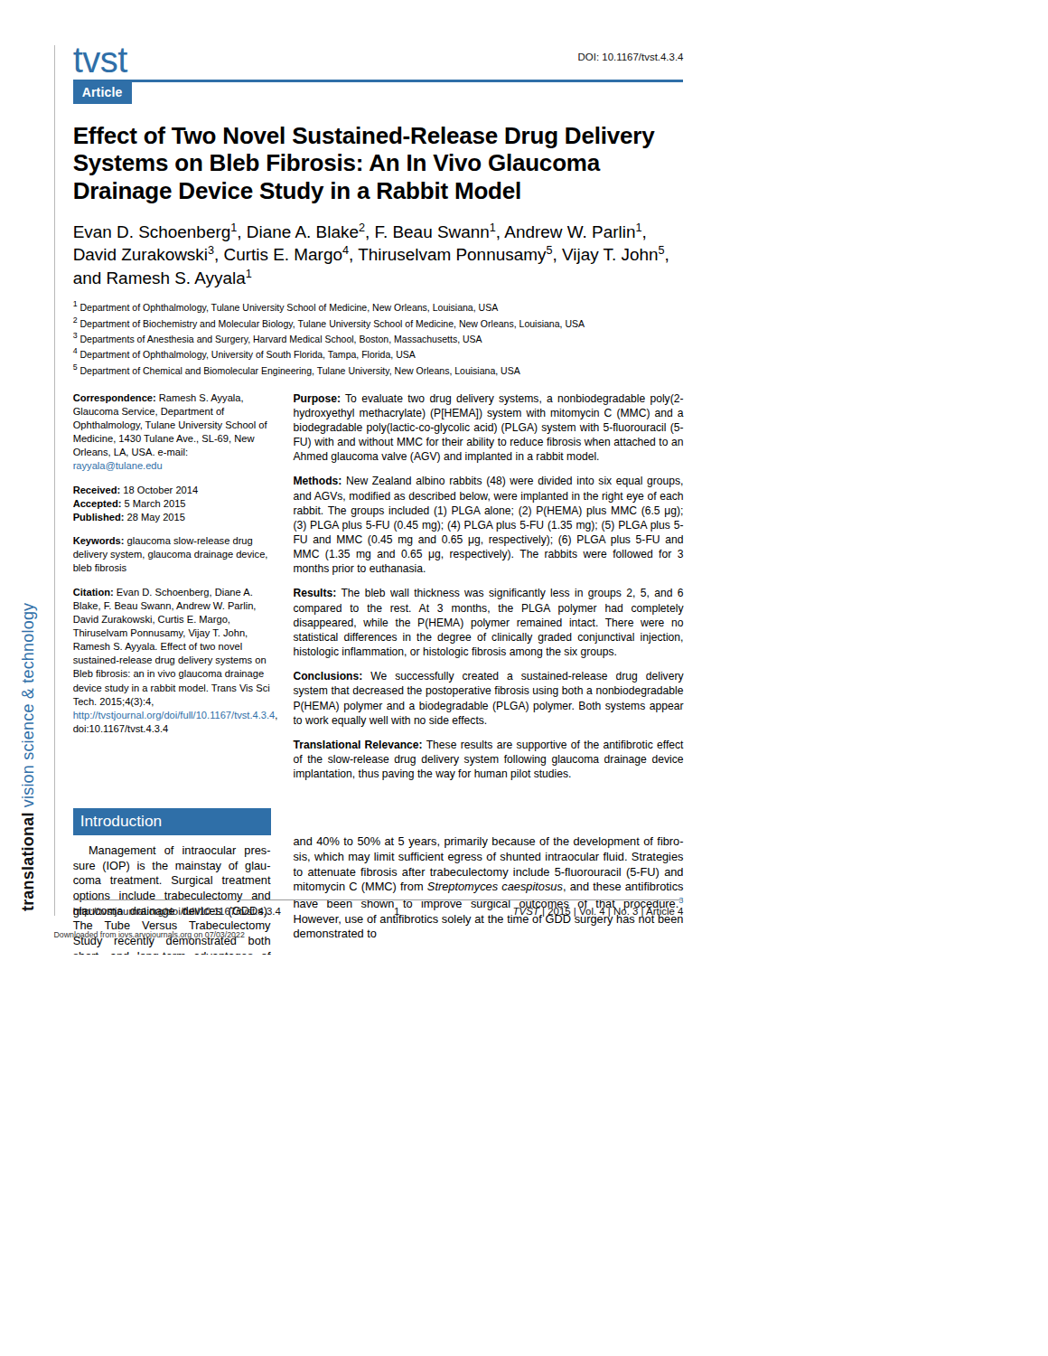translational vision science & technology
tvst
DOI: 10.1167/tvst.4.3.4
Article
Effect of Two Novel Sustained-Release Drug Delivery Systems on Bleb Fibrosis: An In Vivo Glaucoma Drainage Device Study in a Rabbit Model
Evan D. Schoenberg1, Diane A. Blake2, F. Beau Swann1, Andrew W. Parlin1, David Zurakowski3, Curtis E. Margo4, Thiruselvam Ponnusamy5, Vijay T. John5, and Ramesh S. Ayyala1
1 Department of Ophthalmology, Tulane University School of Medicine, New Orleans, Louisiana, USA
2 Department of Biochemistry and Molecular Biology, Tulane University School of Medicine, New Orleans, Louisiana, USA
3 Departments of Anesthesia and Surgery, Harvard Medical School, Boston, Massachusetts, USA
4 Department of Ophthalmology, University of South Florida, Tampa, Florida, USA
5 Department of Chemical and Biomolecular Engineering, Tulane University, New Orleans, Louisiana, USA
Correspondence: Ramesh S. Ayyala, Glaucoma Service, Department of Ophthalmology, Tulane University School of Medicine, 1430 Tulane Ave., SL-69, New Orleans, LA, USA. e-mail: rayyala@tulane.edu
Received: 18 October 2014
Accepted: 5 March 2015
Published: 28 May 2015
Keywords: glaucoma slow-release drug delivery system, glaucoma drainage device, bleb fibrosis
Citation: Evan D. Schoenberg, Diane A. Blake, F. Beau Swann, Andrew W. Parlin, David Zurakowski, Curtis E. Margo, Thiruselvam Ponnusamy, Vijay T. John, Ramesh S. Ayyala. Effect of two novel sustained-release drug delivery systems on Bleb fibrosis: an in vivo glaucoma drainage device study in a rabbit model. Trans Vis Sci Tech. 2015;4(3):4, http://tvstjournal.org/doi/full/10.1167/tvst.4.3.4, doi:10.1167/tvst.4.3.4
Purpose: To evaluate two drug delivery systems, a nonbiodegradable poly(2-hydroxyethyl methacrylate) (P[HEMA]) system with mitomycin C (MMC) and a biodegradable poly(lactic-co-glycolic acid) (PLGA) system with 5-fluorouracil (5-FU) with and without MMC for their ability to reduce fibrosis when attached to an Ahmed glaucoma valve (AGV) and implanted in a rabbit model.
Methods: New Zealand albino rabbits (48) were divided into six equal groups, and AGVs, modified as described below, were implanted in the right eye of each rabbit. The groups included (1) PLGA alone; (2) P(HEMA) plus MMC (6.5 μg); (3) PLGA plus 5-FU (0.45 mg); (4) PLGA plus 5-FU (1.35 mg); (5) PLGA plus 5-FU and MMC (0.45 mg and 0.65 μg, respectively); (6) PLGA plus 5-FU and MMC (1.35 mg and 0.65 μg, respectively). The rabbits were followed for 3 months prior to euthanasia.
Results: The bleb wall thickness was significantly less in groups 2, 5, and 6 compared to the rest. At 3 months, the PLGA polymer had completely disappeared, while the P(HEMA) polymer remained intact. There were no statistical differences in the degree of clinically graded conjunctival injection, histologic inflammation, or histologic fibrosis among the six groups.
Conclusions: We successfully created a sustained-release drug delivery system that decreased the postoperative fibrosis using both a nonbiodegradable P(HEMA) polymer and a biodegradable (PLGA) polymer. Both systems appear to work equally well with no side effects.
Translational Relevance: These results are supportive of the antifibrotic effect of the slow-release drug delivery system following glaucoma drainage device implantation, thus paving the way for human pilot studies.
Introduction
Management of intraocular pressure (IOP) is the mainstay of glaucoma treatment. Surgical treatment options include trabeculectomy and glaucoma drainage devices (GDDs). The Tube Versus Trabeculectomy Study recently demonstrated both short- and long-term advantages of GDDs over trabeculectomy,1,2 but success remains limited to approximately 70% at 1 year
and 40% to 50% at 5 years, primarily because of the development of fibrosis, which may limit sufficient egress of shunted intraocular fluid. Strategies to attenuate fibrosis after trabeculectomy include 5-fluorouracil (5-FU) and mitomycin C (MMC) from Streptomyces caespitosus, and these antifibrotics have been shown to improve surgical outcomes of that procedure.3 However, use of antifibrotics solely at the time of GDD surgery has not been demonstrated to
http://tvstjournal.org/doi/full/10.1167/tvst.4.3.4
1
TVST | 2015 | Vol. 4 | No. 3 | Article 4
Downloaded from iovs.arvojournals.org on 07/03/2022